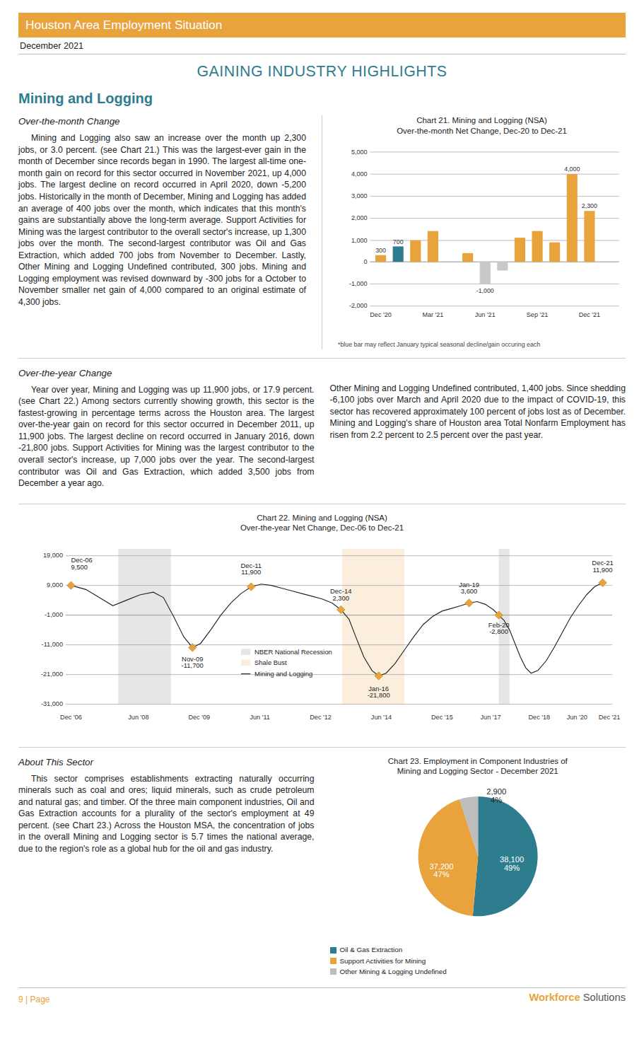Houston Area Employment Situation
December 2021
GAINING INDUSTRY HIGHLIGHTS
Mining and Logging
Over-the-month Change
Mining and Logging also saw an increase over the month up 2,300 jobs, or 3.0 percent. (see Chart 21.) This was the largest-ever gain in the month of December since records began in 1990. The largest all-time one-month gain on record for this sector occurred in November 2021, up 4,000 jobs. The largest decline on record occurred in April 2020, down -5,200 jobs. Historically in the month of December, Mining and Logging has added an average of 400 jobs over the month, which indicates that this month's gains are substantially above the long-term average. Support Activities for Mining was the largest contributor to the overall sector's increase, up 1,300 jobs over the month. The second-largest contributor was Oil and Gas Extraction, which added 700 jobs from November to December. Lastly, Other Mining and Logging Undefined contributed, 300 jobs. Mining and Logging employment was revised downward by -300 jobs for a October to November smaller net gain of 4,000 compared to an original estimate of 4,300 jobs.
Chart 21. Mining and Logging (NSA)
Over-the-month Net Change, Dec-20 to Dec-21
5,000 4,000 3,000 2,000 1,000 0 -1,000 -2,000 300 700 -1,000 4,000 2,300 Dec '20 Mar '21 Jun '21 Sep '21 Dec '21
*blue bar may reflect January typical seasonal decline/gain occuring each
Over-the-year Change
Year over year, Mining and Logging was up 11,900 jobs, or 17.9 percent. (see Chart 22.) Among sectors currently showing growth, this sector is the fastest-growing in percentage terms across the Houston area. The largest over-the-year gain on record for this sector occurred in December 2011, up 11,900 jobs. The largest decline on record occurred in January 2016, down -21,800 jobs. Support Activities for Mining was the largest contributor to the overall sector's increase, up 7,000 jobs over the year. The second-largest contributor was Oil and Gas Extraction, which added 3,500 jobs from December a year ago.
Other Mining and Logging Undefined contributed, 1,400 jobs. Since shedding -6,100 jobs over March and April 2020 due to the impact of COVID-19, this sector has recovered approximately 100 percent of jobs lost as of December. Mining and Logging's share of Houston area Total Nonfarm Employment has risen from 2.2 percent to 2.5 percent over the past year.
Chart 22. Mining and Logging (NSA)
Over-the-year Net Change, Dec-06 to Dec-21
19,000 9,000 -1,000 -11,000 -21,000 -31,000 Dec-06 9,500 Nov-09 -11,700 Dec-11 11,900 Dec-14 2,300 Jan-16 -21,800 Jan-19 3,600 Feb-20 -2,800 Dec-21 11,900 NBER National Recession Shale Bust Mining and Logging Dec '06 Jun '08 Dec '09 Jun '11 Dec '12 Jun '14 Dec '15 Jun '17 Dec '18 Jun '20 Dec '21
About This Sector
This sector comprises establishments extracting naturally occurring minerals such as coal and ores; liquid minerals, such as crude petroleum and natural gas; and timber. Of the three main component industries, Oil and Gas Extraction accounts for a plurality of the sector's employment at 49 percent. (see Chart 23.) Across the Houston MSA, the concentration of jobs in the overall Mining and Logging sector is 5.7 times the national average, due to the region's role as a global hub for the oil and gas industry.
Chart 23. Employment in Component Industries of
Mining and Logging Sector - December 2021
38,100 49% 37,200 47% 2,900 4%
Oil & Gas Extraction
Support Activities for Mining
Other Mining & Logging Undefined
9 | Page
Workforce Solutions